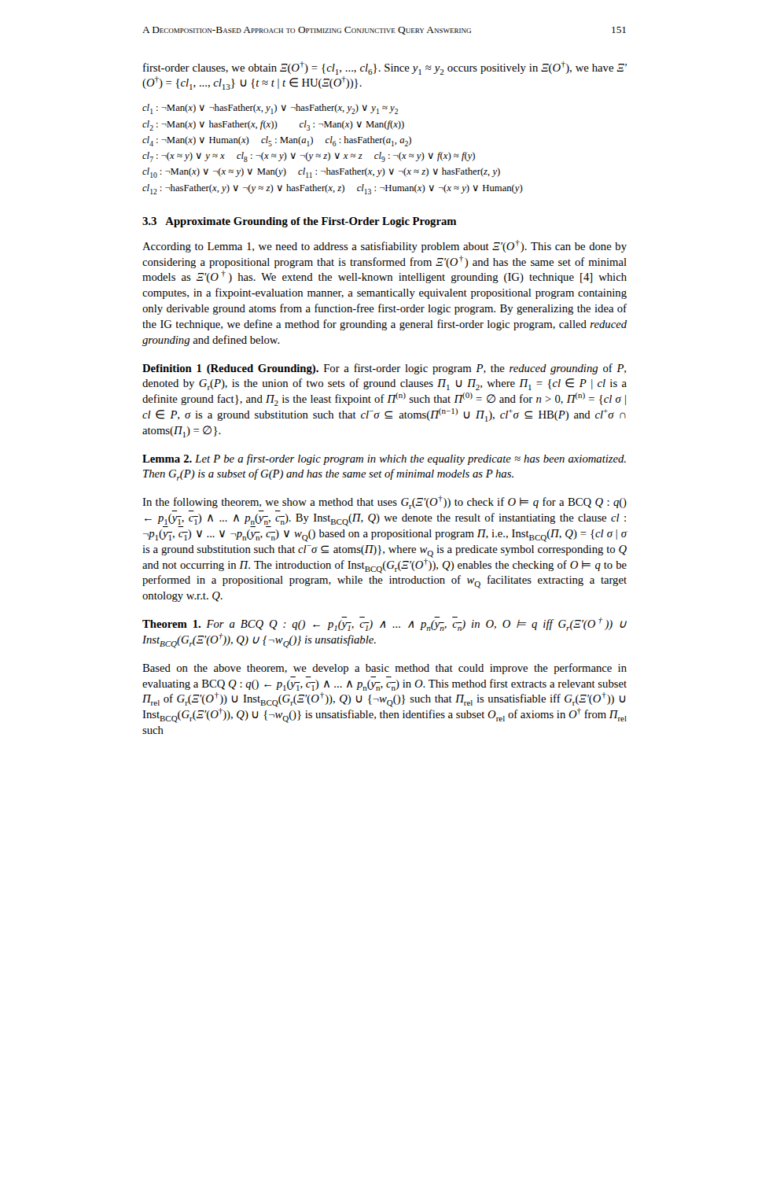A Decomposition-Based Approach to Optimizing Conjunctive Query Answering 151
first-order clauses, we obtain Ξ(O†) = {cl1, ..., cl6}. Since y1 ≈ y2 occurs positively in Ξ(O†), we have Ξ′(O†) = {cl1, ..., cl13} ∪ {t ≈ t | t ∈ HU(Ξ(O†))}.
cl1 : ¬Man(x) ∨ ¬hasFather(x, y1) ∨ ¬hasFather(x, y2) ∨ y1 ≈ y2 cl2 : ¬Man(x) ∨ hasFather(x, f(x)) cl3 : ¬Man(x) ∨ Man(f(x)) cl4 : ¬Man(x) ∨ Human(x) cl5 : Man(a1) cl6 : hasFather(a1, a2) cl7 : ¬(x ≈ y) ∨ y ≈ x cl8 : ¬(x ≈ y) ∨ ¬(y ≈ z) ∨ x ≈ z cl9 : ¬(x ≈ y) ∨ f(x) ≈ f(y) cl10 : ¬Man(x) ∨ ¬(x ≈ y) ∨ Man(y) cl11 : ¬hasFather(x, y) ∨ ¬(x ≈ z) ∨ hasFather(z, y) cl12 : ¬hasFather(x, y) ∨ ¬(y ≈ z) ∨ hasFather(x, z) cl13 : ¬Human(x) ∨ ¬(x ≈ y) ∨ Human(y)
3.3 Approximate Grounding of the First-Order Logic Program
According to Lemma 1, we need to address a satisfiability problem about Ξ′(O†). This can be done by considering a propositional program that is transformed from Ξ′(O†) and has the same set of minimal models as Ξ′(O†) has. We extend the well-known intelligent grounding (IG) technique [4] which computes, in a fixpoint-evaluation manner, a semantically equivalent propositional program containing only derivable ground atoms from a function-free first-order logic program. By generalizing the idea of the IG technique, we define a method for grounding a general first-order logic program, called reduced grounding and defined below.
Definition 1 (Reduced Grounding). For a first-order logic program P, the reduced grounding of P, denoted by Gr(P), is the union of two sets of ground clauses Π1 ∪ Π2, where Π1 = {cl ∈ P | cl is a definite ground fact}, and Π2 is the least fixpoint of Π(n) such that Π(0) = ∅ and for n > 0, Π(n) = {cl σ | cl ∈ P, σ is a ground substitution such that cl−σ ⊆ atoms(Π(n−1) ∪ Π1), cl+σ ⊆ HB(P) and cl+σ ∩ atoms(Π1) = ∅}.
Lemma 2. Let P be a first-order logic program in which the equality predicate ≈ has been axiomatized. Then Gr(P) is a subset of G(P) and has the same set of minimal models as P has.
In the following theorem, we show a method that uses Gr(Ξ′(O†)) to check if O ⊨ q for a BCQ Q : q() ← p1(y1, c1) ∧ ... ∧ pn(yn, cn). By InstBCQ(Π, Q) we denote the result of instantiating the clause cl : ¬p1(y1, c1) ∨ ... ∨ ¬pn(yn, cn) ∨ wQ() based on a propositional program Π, i.e., InstBCQ(Π, Q) = {cl σ | σ is a ground substitution such that cl−σ ⊆ atoms(Π)}, where wQ is a predicate symbol corresponding to Q and not occurring in Π. The introduction of InstBCQ(Gr(Ξ′(O†)), Q) enables the checking of O ⊨ q to be performed in a propositional program, while the introduction of wQ facilitates extracting a target ontology w.r.t. Q.
Theorem 1. For a BCQ Q : q() ← p1(y1, c1) ∧ ... ∧ pn(yn, cn) in O, O ⊨ q iff Gr(Ξ′(O†)) ∪ InstBCQ(Gr(Ξ′(O†)), Q) ∪ {¬wQ()} is unsatisfiable.
Based on the above theorem, we develop a basic method that could improve the performance in evaluating a BCQ Q : q() ← p1(y1, c1) ∧ ... ∧ pn(yn, cn) in O. This method first extracts a relevant subset Πrel of Gr(Ξ′(O†)) ∪ InstBCQ(Gr(Ξ′(O†)), Q) ∪ {¬wQ()} such that Πrel is unsatisfiable iff Gr(Ξ′(O†)) ∪ InstBCQ(Gr(Ξ′(O†)), Q) ∪ {¬wQ()} is unsatisfiable, then identifies a subset Orel of axioms in O† from Πrel such